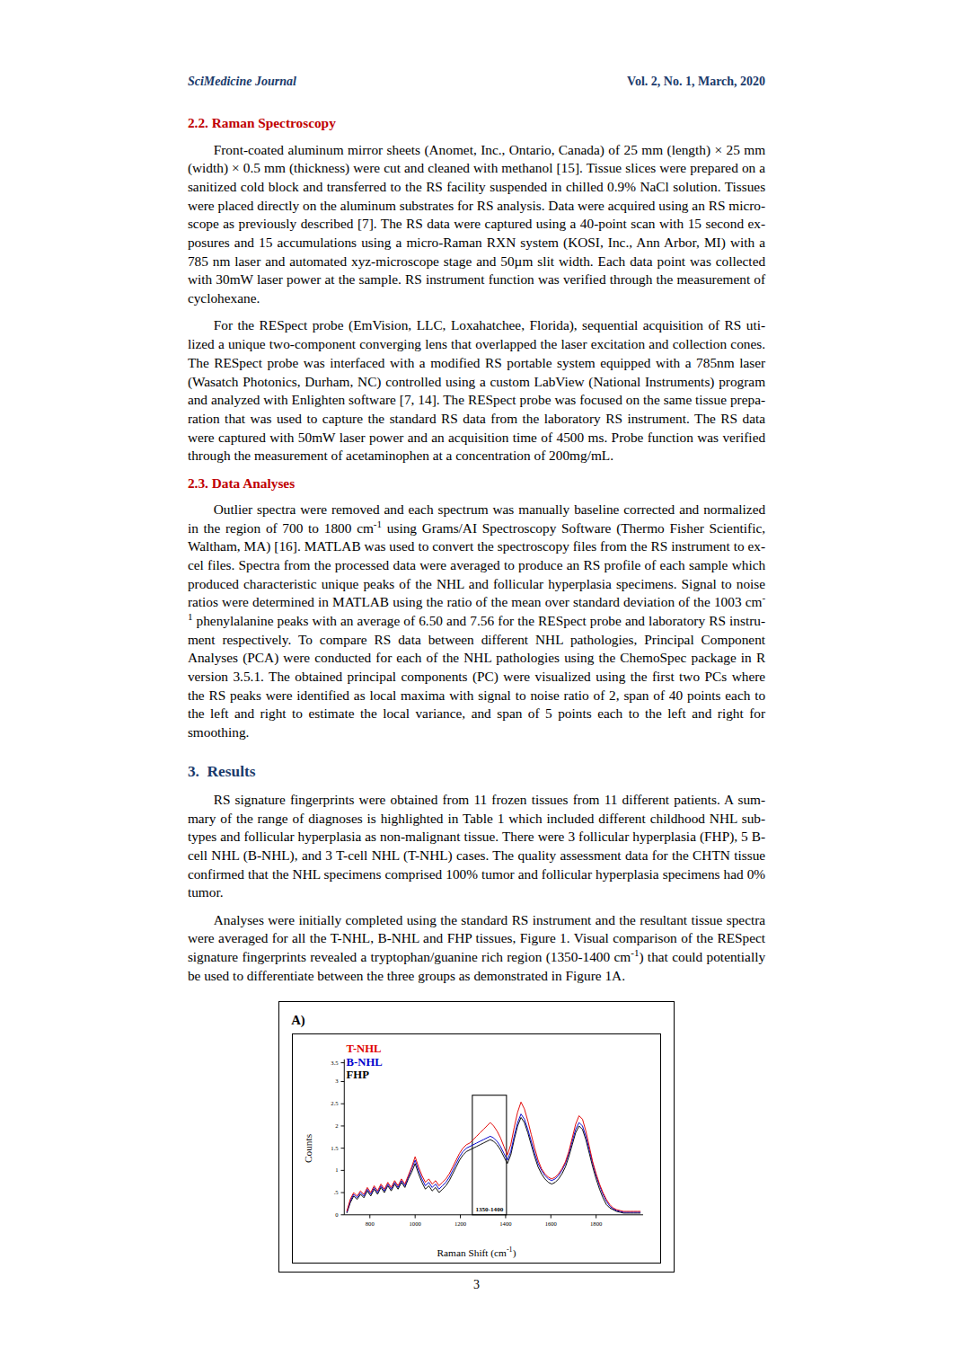SciMedicine Journal
Vol. 2, No. 1, March, 2020
2.2. Raman Spectroscopy
Front-coated aluminum mirror sheets (Anomet, Inc., Ontario, Canada) of 25 mm (length) × 25 mm (width) × 0.5 mm (thickness) were cut and cleaned with methanol [15]. Tissue slices were prepared on a sanitized cold block and transferred to the RS facility suspended in chilled 0.9% NaCl solution. Tissues were placed directly on the aluminum substrates for RS analysis. Data were acquired using an RS microscope as previously described [7]. The RS data were captured using a 40-point scan with 15 second exposures and 15 accumulations using a micro-Raman RXN system (KOSI, Inc., Ann Arbor, MI) with a 785 nm laser and automated xyz-microscope stage and 50µm slit width. Each data point was collected with 30mW laser power at the sample. RS instrument function was verified through the measurement of cyclohexane.
For the RESpect probe (EmVision, LLC, Loxahatchee, Florida), sequential acquisition of RS utilized a unique two-component converging lens that overlapped the laser excitation and collection cones. The RESpect probe was interfaced with a modified RS portable system equipped with a 785nm laser (Wasatch Photonics, Durham, NC) controlled using a custom LabView (National Instruments) program and analyzed with Enlighten software [7, 14]. The RESpect probe was focused on the same tissue preparation that was used to capture the standard RS data from the laboratory RS instrument. The RS data were captured with 50mW laser power and an acquisition time of 4500 ms. Probe function was verified through the measurement of acetaminophen at a concentration of 200mg/mL.
2.3. Data Analyses
Outlier spectra were removed and each spectrum was manually baseline corrected and normalized in the region of 700 to 1800 cm-1 using Grams/AI Spectroscopy Software (Thermo Fisher Scientific, Waltham, MA) [16]. MATLAB was used to convert the spectroscopy files from the RS instrument to excel files. Spectra from the processed data were averaged to produce an RS profile of each sample which produced characteristic unique peaks of the NHL and follicular hyperplasia specimens. Signal to noise ratios were determined in MATLAB using the ratio of the mean over standard deviation of the 1003 cm-1 phenylalanine peaks with an average of 6.50 and 7.56 for the RESpect probe and laboratory RS instrument respectively. To compare RS data between different NHL pathologies, Principal Component Analyses (PCA) were conducted for each of the NHL pathologies using the ChemoSpec package in R version 3.5.1. The obtained principal components (PC) were visualized using the first two PCs where the RS peaks were identified as local maxima with signal to noise ratio of 2, span of 40 points each to the left and right to estimate the local variance, and span of 5 points each to the left and right for smoothing.
3. Results
RS signature fingerprints were obtained from 11 frozen tissues from 11 different patients. A summary of the range of diagnoses is highlighted in Table 1 which included different childhood NHL subtypes and follicular hyperplasia as non-malignant tissue. There were 3 follicular hyperplasia (FHP), 5 B-cell NHL (B-NHL), and 3 T-cell NHL (T-NHL) cases. The quality assessment data for the CHTN tissue confirmed that the NHL specimens comprised 100% tumor and follicular hyperplasia specimens had 0% tumor.
Analyses were initially completed using the standard RS instrument and the resultant tissue spectra were averaged for all the T-NHL, B-NHL and FHP tissues, Figure 1. Visual comparison of the RESpect signature fingerprints revealed a tryptophan/guanine rich region (1350-1400 cm-1) that could potentially be used to differentiate between the three groups as demonstrated in Figure 1A.
A)
T-NHL
B-NHL
FHP
Counts
0 .5 1 1.5 2 2.5 3 3.5 800 1000 1200 1400 1600 1800 1350-1400
Raman Shift (cm-1)
3